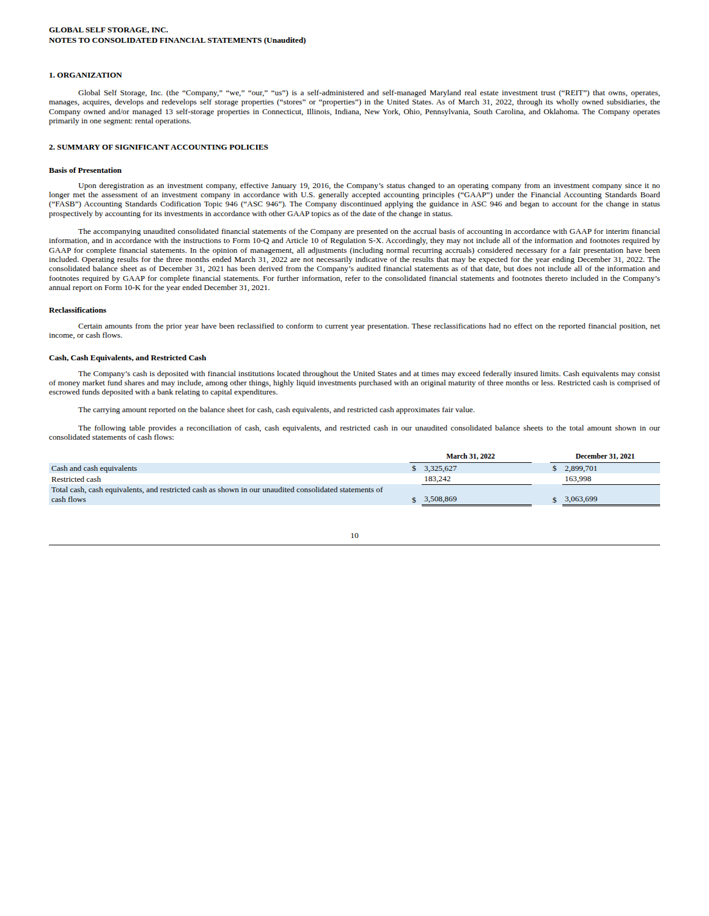GLOBAL SELF STORAGE, INC.
NOTES TO CONSOLIDATED FINANCIAL STATEMENTS (Unaudited)
1. ORGANIZATION
Global Self Storage, Inc. (the “Company,” “we,” “our,” “us”) is a self-administered and self-managed Maryland real estate investment trust (“REIT”) that owns, operates, manages, acquires, develops and redevelops self storage properties (“stores” or “properties”) in the United States. As of March 31, 2022, through its wholly owned subsidiaries, the Company owned and/or managed 13 self-storage properties in Connecticut, Illinois, Indiana, New York, Ohio, Pennsylvania, South Carolina, and Oklahoma. The Company operates primarily in one segment: rental operations.
2. SUMMARY OF SIGNIFICANT ACCOUNTING POLICIES
Basis of Presentation
Upon deregistration as an investment company, effective January 19, 2016, the Company’s status changed to an operating company from an investment company since it no longer met the assessment of an investment company in accordance with U.S. generally accepted accounting principles (“GAAP”) under the Financial Accounting Standards Board (“FASB”) Accounting Standards Codification Topic 946 (“ASC 946”). The Company discontinued applying the guidance in ASC 946 and began to account for the change in status prospectively by accounting for its investments in accordance with other GAAP topics as of the date of the change in status.
The accompanying unaudited consolidated financial statements of the Company are presented on the accrual basis of accounting in accordance with GAAP for interim financial information, and in accordance with the instructions to Form 10-Q and Article 10 of Regulation S-X. Accordingly, they may not include all of the information and footnotes required by GAAP for complete financial statements. In the opinion of management, all adjustments (including normal recurring accruals) considered necessary for a fair presentation have been included. Operating results for the three months ended March 31, 2022 are not necessarily indicative of the results that may be expected for the year ending December 31, 2022. The consolidated balance sheet as of December 31, 2021 has been derived from the Company’s audited financial statements as of that date, but does not include all of the information and footnotes required by GAAP for complete financial statements. For further information, refer to the consolidated financial statements and footnotes thereto included in the Company’s annual report on Form 10-K for the year ended December 31, 2021.
Reclassifications
Certain amounts from the prior year have been reclassified to conform to current year presentation. These reclassifications had no effect on the reported financial position, net income, or cash flows.
Cash, Cash Equivalents, and Restricted Cash
The Company’s cash is deposited with financial institutions located throughout the United States and at times may exceed federally insured limits. Cash equivalents may consist of money market fund shares and may include, among other things, highly liquid investments purchased with an original maturity of three months or less. Restricted cash is comprised of escrowed funds deposited with a bank relating to capital expenditures.
The carrying amount reported on the balance sheet for cash, cash equivalents, and restricted cash approximates fair value.
The following table provides a reconciliation of cash, cash equivalents, and restricted cash in our unaudited consolidated balance sheets to the total amount shown in our consolidated statements of cash flows:
| | | March 31, 2022 | | December 31, 2021 |
| --- | --- | --- | --- | --- |
| Cash and cash equivalents | | $ | 3,325,627 | | $ | 2,899,701 |
| Restricted cash | | | 183,242 | | | 163,998 |
| Total cash, cash equivalents, and restricted cash as shown in our unaudited consolidated statements of cash flows | | $ | 3,508,869 | | $ | 3,063,699 |
10